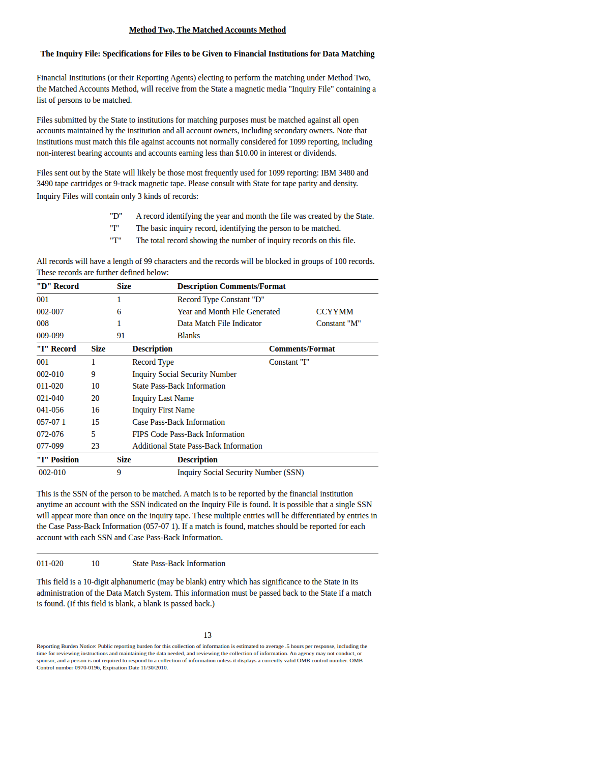Method Two, The Matched Accounts Method
The Inquiry File: Specifications for Files to be Given to Financial Institutions for Data Matching
Financial Institutions (or their Reporting Agents) electing to perform the matching under Method Two, the Matched Accounts Method, will receive from the State a magnetic media "Inquiry File" containing a list of persons to be matched.
Files submitted by the State to institutions for matching purposes must be matched against all open accounts maintained by the institution and all account owners, including secondary owners. Note that institutions must match this file against accounts not normally considered for 1099 reporting, including non-interest bearing accounts and accounts earning less than $10.00 in interest or dividends.
Files sent out by the State will likely be those most frequently used for 1099 reporting: IBM 3480 and 3490 tape cartridges or 9-track magnetic tape. Please consult with State for tape parity and density.
Inquiry Files will contain only 3 kinds of records:
"D"A record identifying the year and month the file was created by the State.
"I"The basic inquiry record, identifying the person to be matched.
"T"The total record showing the number of inquiry records on this file.
All records will have a length of 99 characters and the records will be blocked in groups of 100 records. These records are further defined below:
| "D" Record | Size | Description Comments/Format |
| --- | --- | --- |
| 001 | 1 | Record Type Constant "D" | |
| 002-007 | 6 | Year and Month File Generated | CCYYMM |
| 008 | 1 | Data Match File Indicator | Constant "M" |
| 009-099 | 91 | Blanks | |
| "I" Record | Size | Description | Comments/Format |
| --- | --- | --- | --- |
| 001 | 1 | Record Type | Constant "I" |
| 002-010 | 9 | Inquiry Social Security Number | |
| 011-020 | 10 | State Pass-Back Information | |
| 021-040 | 20 | Inquiry Last Name | |
| 041-056 | 16 | Inquiry First Name | |
| 057-07 1 | 15 | Case Pass-Back Information | |
| 072-076 | 5 | FIPS Code Pass-Back Information | |
| 077-099 | 23 | Additional State Pass-Back Information | |
| "I" Position | Size | Description |
| --- | --- | --- |
| 002-010 | 9 | Inquiry Social Security Number (SSN) |
This is the SSN of the person to be matched. A match is to be reported by the financial institution anytime an account with the SSN indicated on the Inquiry File is found. It is possible that a single SSN will appear more than once on the inquiry tape. These multiple entries will be differentiated by entries in the Case Pass-Back Information (057-07 1). If a match is found, matches should be reported for each account with each SSN and Case Pass-Back Information.
011-020
10
State Pass-Back Information
This field is a 10-digit alphanumeric (may be blank) entry which has significance to the State in its administration of the Data Match System. This information must be passed back to the State if a match is found. (If this field is blank, a blank is passed back.)
13
Reporting Burden Notice: Public reporting burden for this collection of information is estimated to average .5 hours per response, including the time for reviewing instructions and maintaining the data needed, and reviewing the collection of information. An agency may not conduct, or sponsor, and a person is not required to respond to a collection of information unless it displays a currently valid OMB control number. OMB Control number 0970-0196, Expiration Date 11/30/2010.